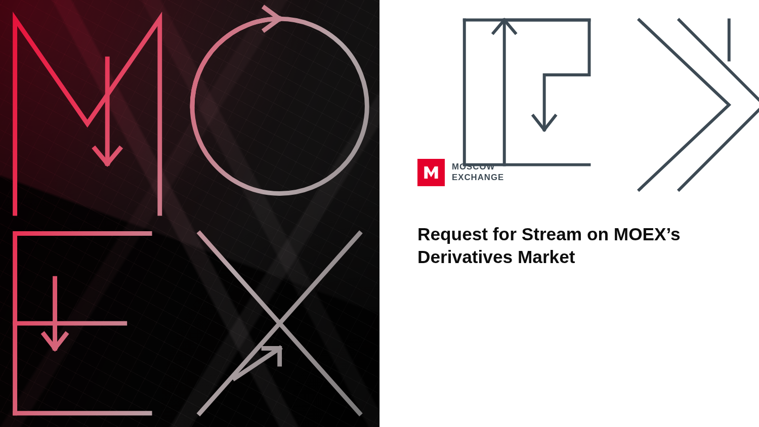Moscow
Exchange
Request for Stream on MOEX’s Derivatives Market